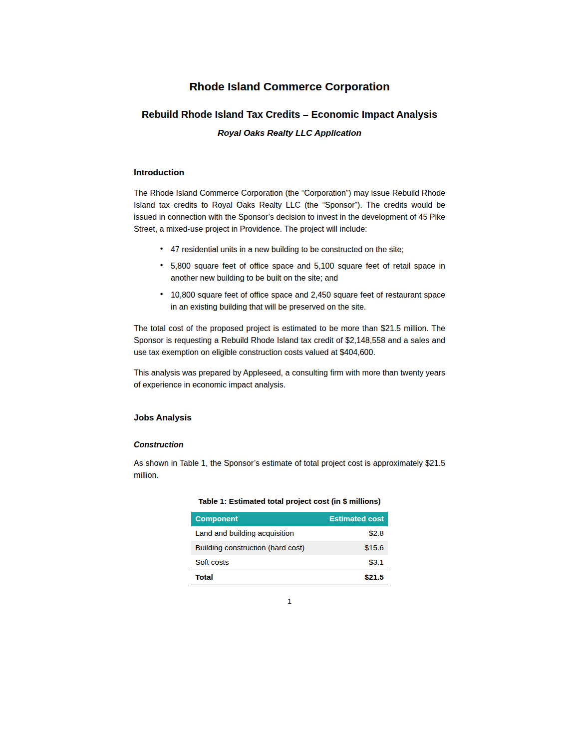Rhode Island Commerce Corporation
Rebuild Rhode Island Tax Credits – Economic Impact Analysis
Royal Oaks Realty LLC Application
Introduction
The Rhode Island Commerce Corporation (the “Corporation”) may issue Rebuild Rhode Island tax credits to Royal Oaks Realty LLC (the “Sponsor”). The credits would be issued in connection with the Sponsor’s decision to invest in the development of 45 Pike Street, a mixed-use project in Providence. The project will include:
47 residential units in a new building to be constructed on the site;
5,800 square feet of office space and 5,100 square feet of retail space in another new building to be built on the site; and
10,800 square feet of office space and 2,450 square feet of restaurant space in an existing building that will be preserved on the site.
The total cost of the proposed project is estimated to be more than $21.5 million. The Sponsor is requesting a Rebuild Rhode Island tax credit of $2,148,558 and a sales and use tax exemption on eligible construction costs valued at $404,600.
This analysis was prepared by Appleseed, a consulting firm with more than twenty years of experience in economic impact analysis.
Jobs Analysis
Construction
As shown in Table 1, the Sponsor’s estimate of total project cost is approximately $21.5 million.
Table 1: Estimated total project cost (in $ millions)
| Component | Estimated cost |
| --- | --- |
| Land and building acquisition | $2.8 |
| Building construction (hard cost) | $15.6 |
| Soft costs | $3.1 |
| Total | $21.5 |
1